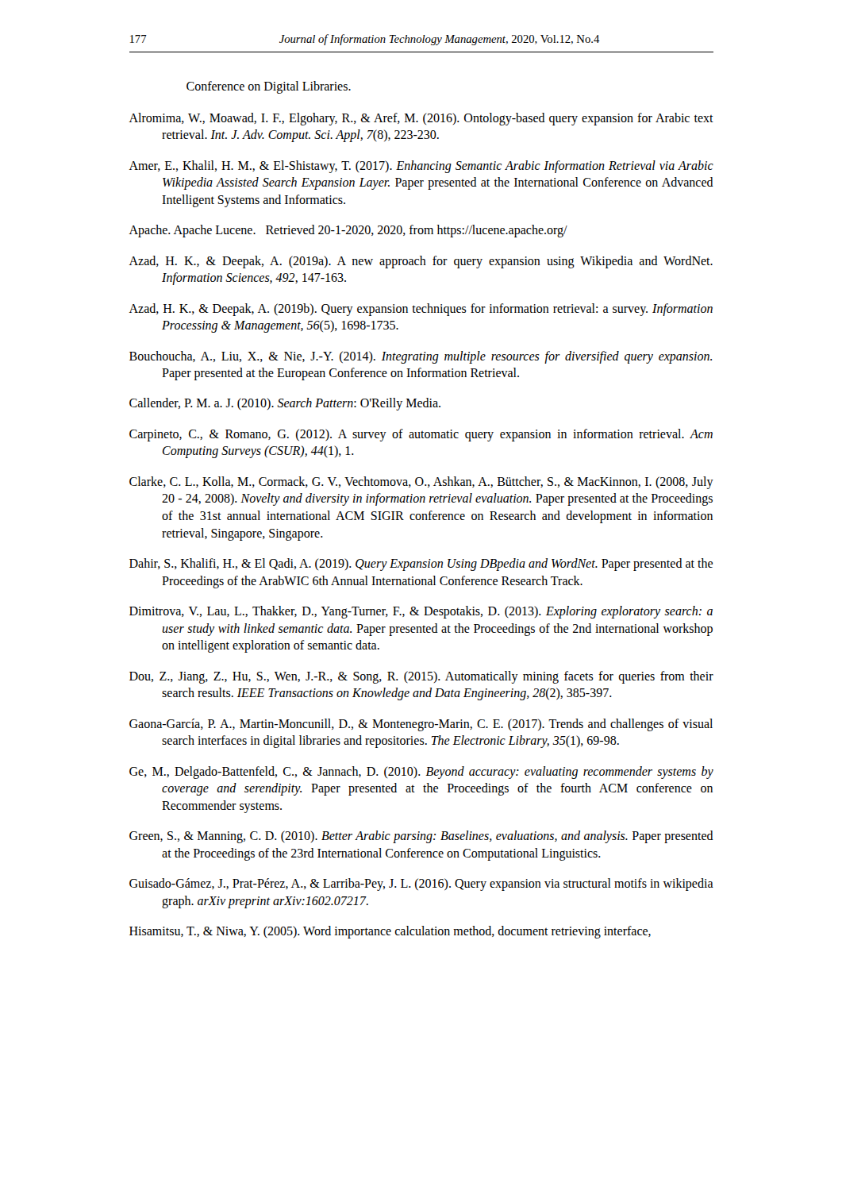177 Journal of Information Technology Management, 2020, Vol.12, No.4
Conference on Digital Libraries.
Alromima, W., Moawad, I. F., Elgohary, R., & Aref, M. (2016). Ontology-based query expansion for Arabic text retrieval. Int. J. Adv. Comput. Sci. Appl, 7(8), 223-230.
Amer, E., Khalil, H. M., & El-Shistawy, T. (2017). Enhancing Semantic Arabic Information Retrieval via Arabic Wikipedia Assisted Search Expansion Layer. Paper presented at the International Conference on Advanced Intelligent Systems and Informatics.
Apache. Apache Lucene. Retrieved 20-1-2020, 2020, from https://lucene.apache.org/
Azad, H. K., & Deepak, A. (2019a). A new approach for query expansion using Wikipedia and WordNet. Information Sciences, 492, 147-163.
Azad, H. K., & Deepak, A. (2019b). Query expansion techniques for information retrieval: a survey. Information Processing & Management, 56(5), 1698-1735.
Bouchoucha, A., Liu, X., & Nie, J.-Y. (2014). Integrating multiple resources for diversified query expansion. Paper presented at the European Conference on Information Retrieval.
Callender, P. M. a. J. (2010). Search Pattern: O'Reilly Media.
Carpineto, C., & Romano, G. (2012). A survey of automatic query expansion in information retrieval. Acm Computing Surveys (CSUR), 44(1), 1.
Clarke, C. L., Kolla, M., Cormack, G. V., Vechtomova, O., Ashkan, A., Büttcher, S., & MacKinnon, I. (2008, July 20 - 24, 2008). Novelty and diversity in information retrieval evaluation. Paper presented at the Proceedings of the 31st annual international ACM SIGIR conference on Research and development in information retrieval, Singapore, Singapore.
Dahir, S., Khalifi, H., & El Qadi, A. (2019). Query Expansion Using DBpedia and WordNet. Paper presented at the Proceedings of the ArabWIC 6th Annual International Conference Research Track.
Dimitrova, V., Lau, L., Thakker, D., Yang-Turner, F., & Despotakis, D. (2013). Exploring exploratory search: a user study with linked semantic data. Paper presented at the Proceedings of the 2nd international workshop on intelligent exploration of semantic data.
Dou, Z., Jiang, Z., Hu, S., Wen, J.-R., & Song, R. (2015). Automatically mining facets for queries from their search results. IEEE Transactions on Knowledge and Data Engineering, 28(2), 385-397.
Gaona-García, P. A., Martin-Moncunill, D., & Montenegro-Marin, C. E. (2017). Trends and challenges of visual search interfaces in digital libraries and repositories. The Electronic Library, 35(1), 69-98.
Ge, M., Delgado-Battenfeld, C., & Jannach, D. (2010). Beyond accuracy: evaluating recommender systems by coverage and serendipity. Paper presented at the Proceedings of the fourth ACM conference on Recommender systems.
Green, S., & Manning, C. D. (2010). Better Arabic parsing: Baselines, evaluations, and analysis. Paper presented at the Proceedings of the 23rd International Conference on Computational Linguistics.
Guisado-Gámez, J., Prat-Pérez, A., & Larriba-Pey, J. L. (2016). Query expansion via structural motifs in wikipedia graph. arXiv preprint arXiv:1602.07217.
Hisamitsu, T., & Niwa, Y. (2005). Word importance calculation method, document retrieving interface,